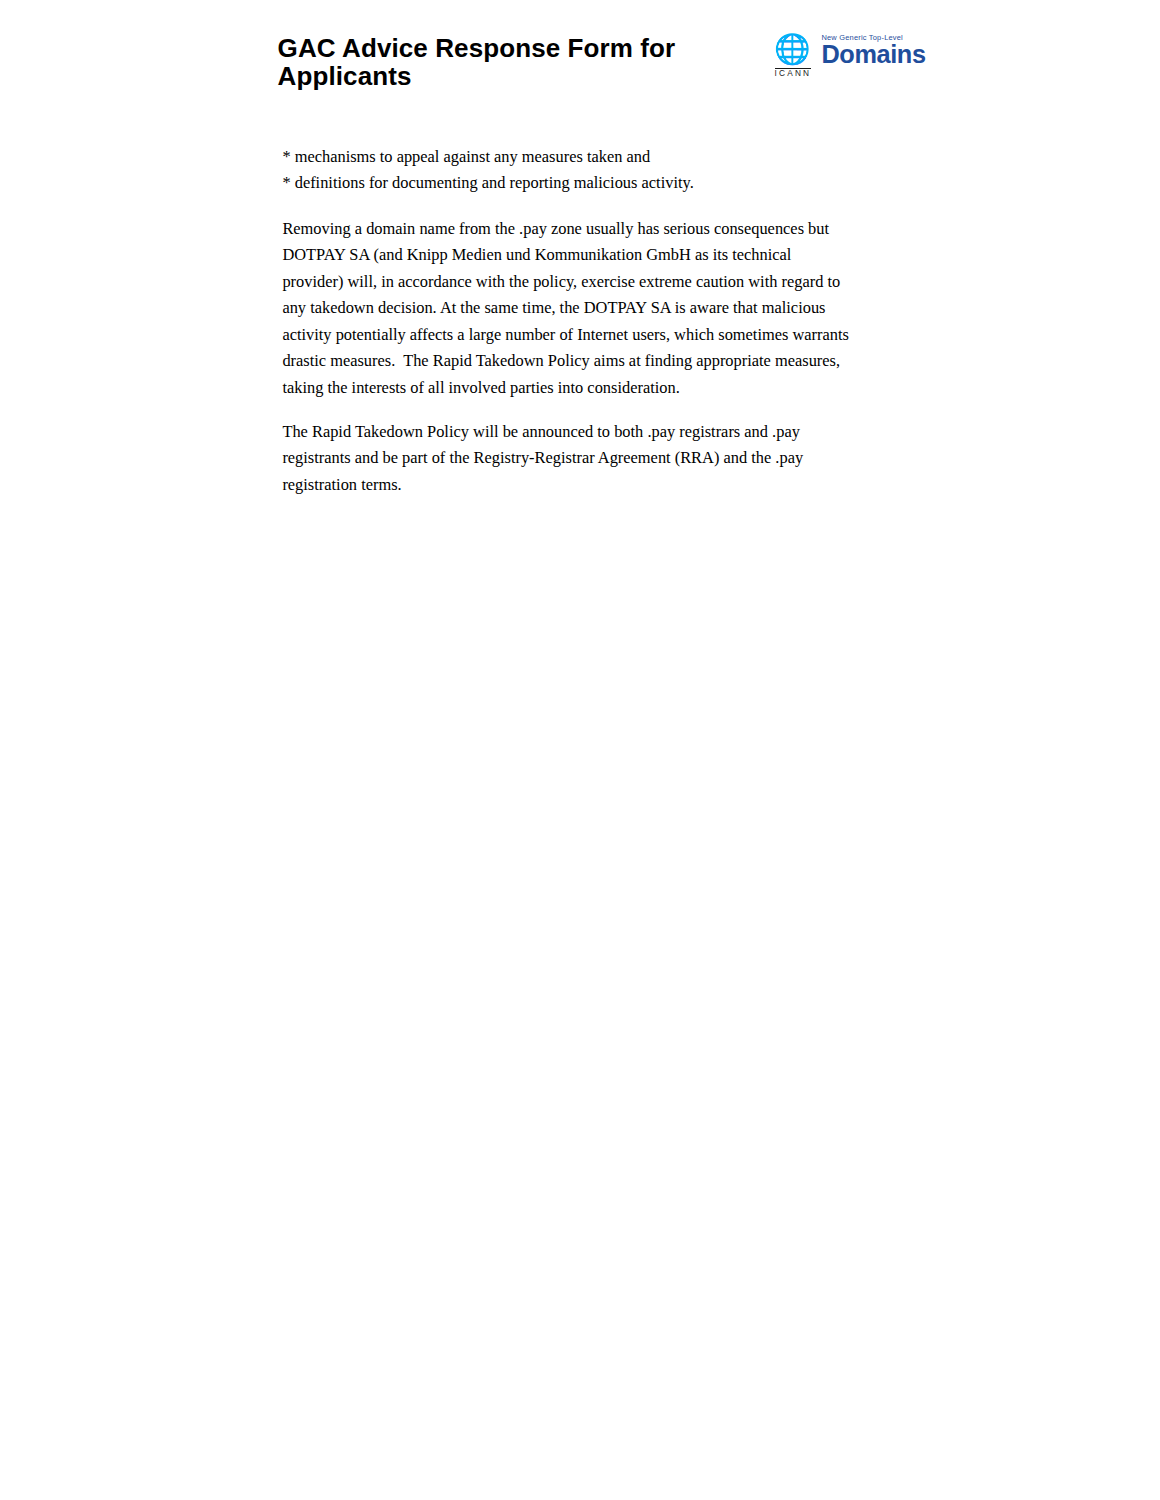GAC Advice Response Form for Applicants
🌐 ICANN
New Generic Top-Level Domains
* mechanisms to appeal against any measures taken and
* definitions for documenting and reporting malicious activity.
Removing a domain name from the .pay zone usually has serious consequences but DOTPAY SA (and Knipp Medien und Kommunikation GmbH as its technical provider) will, in accordance with the policy, exercise extreme caution with regard to any takedown decision. At the same time, the DOTPAY SA is aware that malicious activity potentially affects a large number of Internet users, which sometimes warrants drastic measures. The Rapid Takedown Policy aims at finding appropriate measures, taking the interests of all involved parties into consideration.
The Rapid Takedown Policy will be announced to both .pay registrars and .pay registrants and be part of the Registry-Registrar Agreement (RRA) and the .pay registration terms.